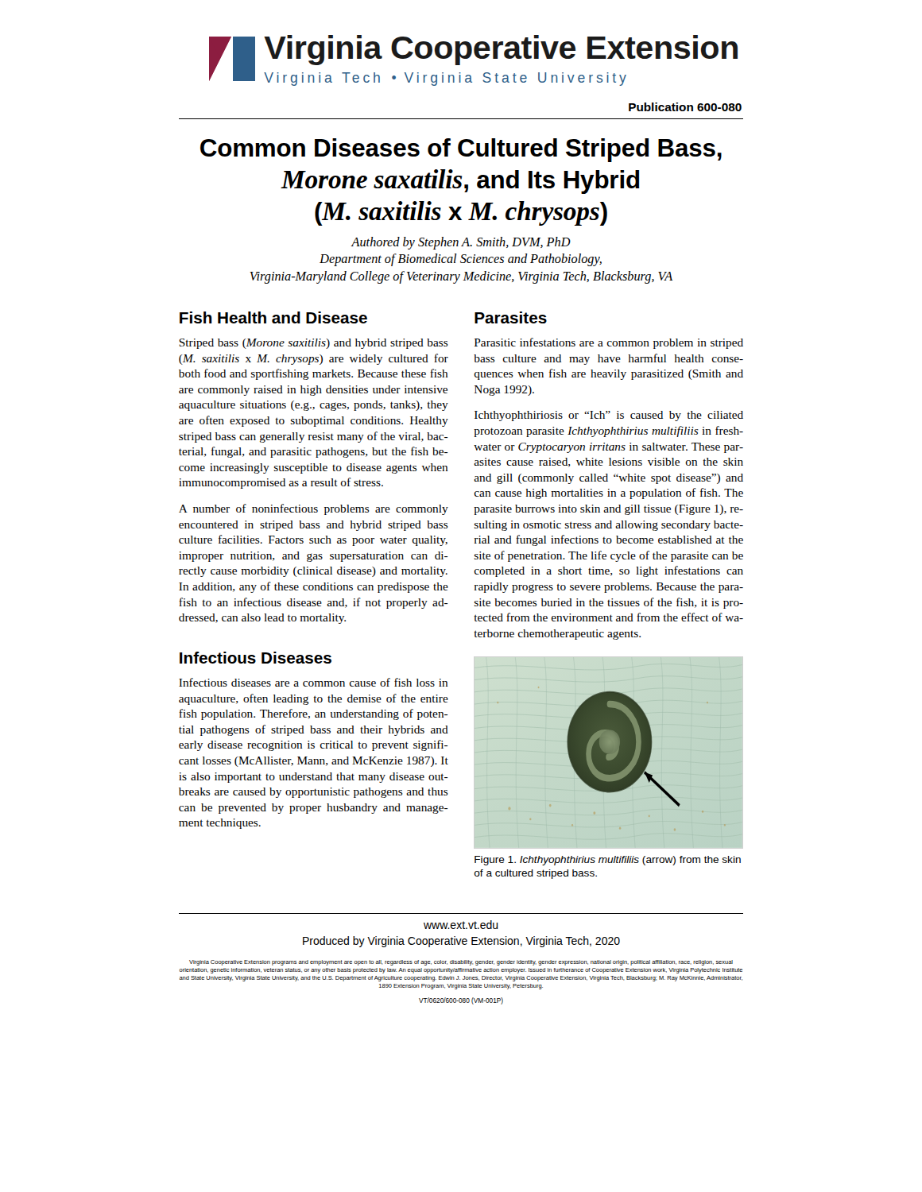Virginia Cooperative Extension
Virginia Tech • Virginia State University
Publication 600-080
Common Diseases of Cultured Striped Bass,
Morone saxatilis, and Its Hybrid
(M. saxitilis x M. chrysops)
Authored by Stephen A. Smith, DVM, PhD
Department of Biomedical Sciences and Pathobiology,
Virginia-Maryland College of Veterinary Medicine, Virginia Tech, Blacksburg, VA
Fish Health and Disease
Striped bass (Morone saxitilis) and hybrid striped bass (M. saxitilis x M. chrysops) are widely cultured for both food and sportfishing markets. Because these fish are commonly raised in high densities under intensive aquaculture situations (e.g., cages, ponds, tanks), they are often exposed to suboptimal conditions. Healthy striped bass can generally resist many of the viral, bacterial, fungal, and parasitic pathogens, but the fish become increasingly susceptible to disease agents when immunocompromised as a result of stress.
A number of noninfectious problems are commonly encountered in striped bass and hybrid striped bass culture facilities. Factors such as poor water quality, improper nutrition, and gas supersaturation can directly cause morbidity (clinical disease) and mortality. In addition, any of these conditions can predispose the fish to an infectious disease and, if not properly addressed, can also lead to mortality.
Infectious Diseases
Infectious diseases are a common cause of fish loss in aquaculture, often leading to the demise of the entire fish population. Therefore, an understanding of potential pathogens of striped bass and their hybrids and early disease recognition is critical to prevent significant losses (McAllister, Mann, and McKenzie 1987). It is also important to understand that many disease outbreaks are caused by opportunistic pathogens and thus can be prevented by proper husbandry and management techniques.
Parasites
Parasitic infestations are a common problem in striped bass culture and may have harmful health consequences when fish are heavily parasitized (Smith and Noga 1992).
Ichthyophthiriosis or “Ich” is caused by the ciliated protozoan parasite Ichthyophthirius multifiliis in freshwater or Cryptocaryon irritans in saltwater. These parasites cause raised, white lesions visible on the skin and gill (commonly called “white spot disease”) and can cause high mortalities in a population of fish. The parasite burrows into skin and gill tissue (Figure 1), resulting in osmotic stress and allowing secondary bacterial and fungal infections to become established at the site of penetration. The life cycle of the parasite can be completed in a short time, so light infestations can rapidly progress to severe problems. Because the parasite becomes buried in the tissues of the fish, it is protected from the environment and from the effect of waterborne chemotherapeutic agents.
Figure 1. Ichthyophthirius multifiliis (arrow) from the skin of a cultured striped bass.
www.ext.vt.edu
Produced by Virginia Cooperative Extension, Virginia Tech, 2020
Virginia Cooperative Extension programs and employment are open to all, regardless of age, color, disability, gender, gender identity, gender expression, national origin, political affiliation, race, religion, sexual orientation, genetic information, veteran status, or any other basis protected by law. An equal opportunity/affirmative action employer. Issued in furtherance of Cooperative Extension work, Virginia Polytechnic Institute and State University, Virginia State University, and the U.S. Department of Agriculture cooperating. Edwin J. Jones, Director, Virginia Cooperative Extension, Virginia Tech, Blacksburg; M. Ray McKinnie, Administrator, 1890 Extension Program, Virginia State University, Petersburg.
VT/0620/600-080 (VM-001P)